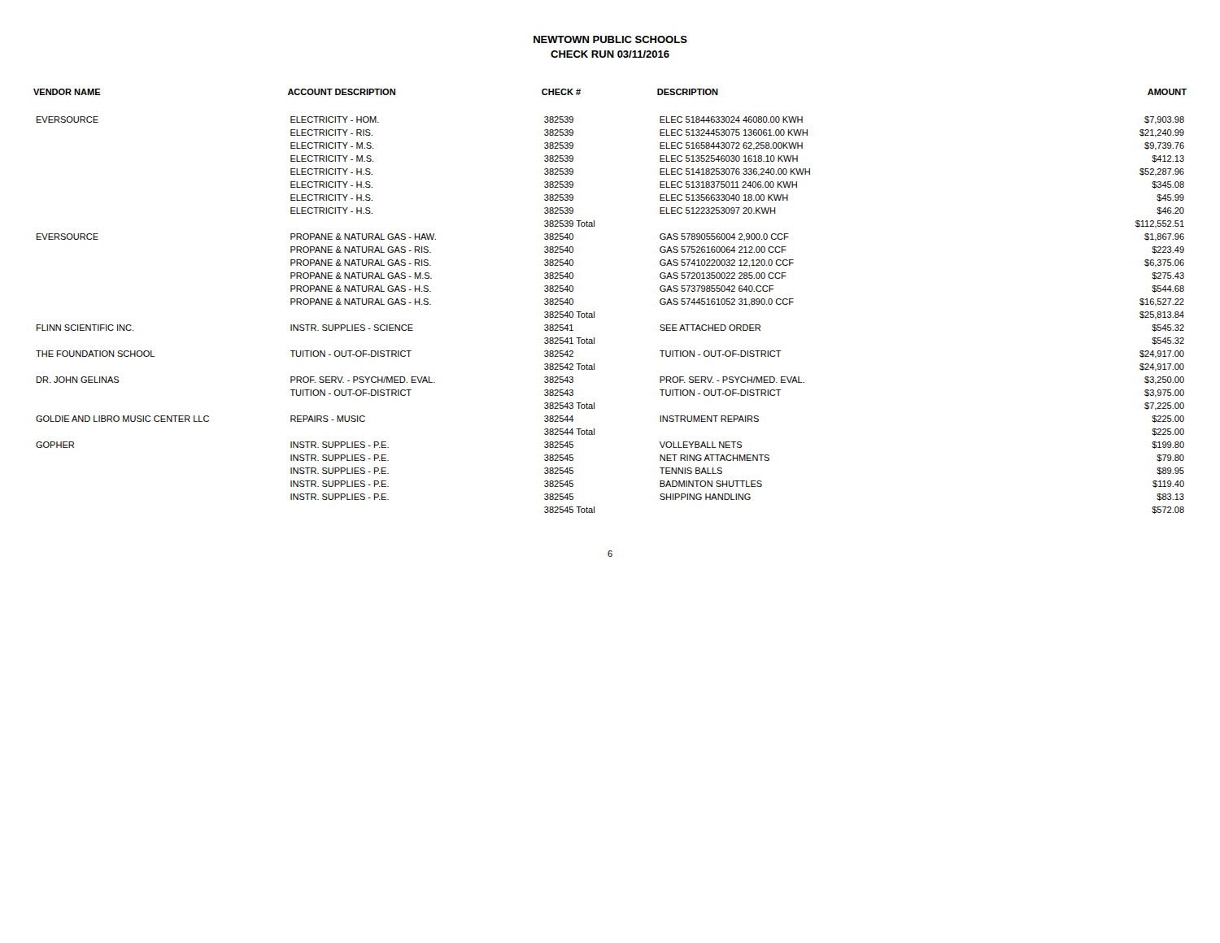NEWTOWN PUBLIC SCHOOLS
CHECK RUN 03/11/2016
| VENDOR NAME | ACCOUNT DESCRIPTION | CHECK # | DESCRIPTION | AMOUNT |
| --- | --- | --- | --- | --- |
| EVERSOURCE | ELECTRICITY - HOM. | 382539 | ELEC 51844633024 46080.00 KWH | $7,903.98 |
| | ELECTRICITY - RIS. | 382539 | ELEC 51324453075 136061.00 KWH | $21,240.99 |
| | ELECTRICITY - M.S. | 382539 | ELEC 51658443072 62,258.00KWH | $9,739.76 |
| | ELECTRICITY - M.S. | 382539 | ELEC 51352546030 1618.10 KWH | $412.13 |
| | ELECTRICITY - H.S. | 382539 | ELEC 51418253076 336,240.00 KWH | $52,287.96 |
| | ELECTRICITY - H.S. | 382539 | ELEC 51318375011 2406.00 KWH | $345.08 |
| | ELECTRICITY - H.S. | 382539 | ELEC 51356633040 18.00 KWH | $45.99 |
| | ELECTRICITY - H.S. | 382539 | ELEC 51223253097 20.KWH | $46.20 |
| | | 382539 Total | | $112,552.51 |
| EVERSOURCE | PROPANE & NATURAL GAS - HAW. | 382540 | GAS 57890556004 2,900.0 CCF | $1,867.96 |
| | PROPANE & NATURAL GAS - RIS. | 382540 | GAS 57526160064 212.00 CCF | $223.49 |
| | PROPANE & NATURAL GAS - RIS. | 382540 | GAS 57410220032 12,120.0 CCF | $6,375.06 |
| | PROPANE & NATURAL GAS - M.S. | 382540 | GAS 57201350022 285.00 CCF | $275.43 |
| | PROPANE & NATURAL GAS - H.S. | 382540 | GAS 57379855042 640.CCF | $544.68 |
| | PROPANE & NATURAL GAS - H.S. | 382540 | GAS 57445161052 31,890.0 CCF | $16,527.22 |
| | | 382540 Total | | $25,813.84 |
| FLINN SCIENTIFIC INC. | INSTR. SUPPLIES - SCIENCE | 382541 | SEE ATTACHED ORDER | $545.32 |
| | | 382541 Total | | $545.32 |
| THE FOUNDATION SCHOOL | TUITION - OUT-OF-DISTRICT | 382542 | TUITION - OUT-OF-DISTRICT | $24,917.00 |
| | | 382542 Total | | $24,917.00 |
| DR. JOHN GELINAS | PROF. SERV. - PSYCH/MED. EVAL. | 382543 | PROF. SERV. - PSYCH/MED. EVAL. | $3,250.00 |
| | TUITION - OUT-OF-DISTRICT | 382543 | TUITION - OUT-OF-DISTRICT | $3,975.00 |
| | | 382543 Total | | $7,225.00 |
| GOLDIE AND LIBRO MUSIC CENTER LLC | REPAIRS - MUSIC | 382544 | INSTRUMENT REPAIRS | $225.00 |
| | | 382544 Total | | $225.00 |
| GOPHER | INSTR. SUPPLIES - P.E. | 382545 | VOLLEYBALL NETS | $199.80 |
| | INSTR. SUPPLIES - P.E. | 382545 | NET RING ATTACHMENTS | $79.80 |
| | INSTR. SUPPLIES - P.E. | 382545 | TENNIS BALLS | $89.95 |
| | INSTR. SUPPLIES - P.E. | 382545 | BADMINTON SHUTTLES | $119.40 |
| | INSTR. SUPPLIES - P.E. | 382545 | SHIPPING HANDLING | $83.13 |
| | | 382545 Total | | $572.08 |
6